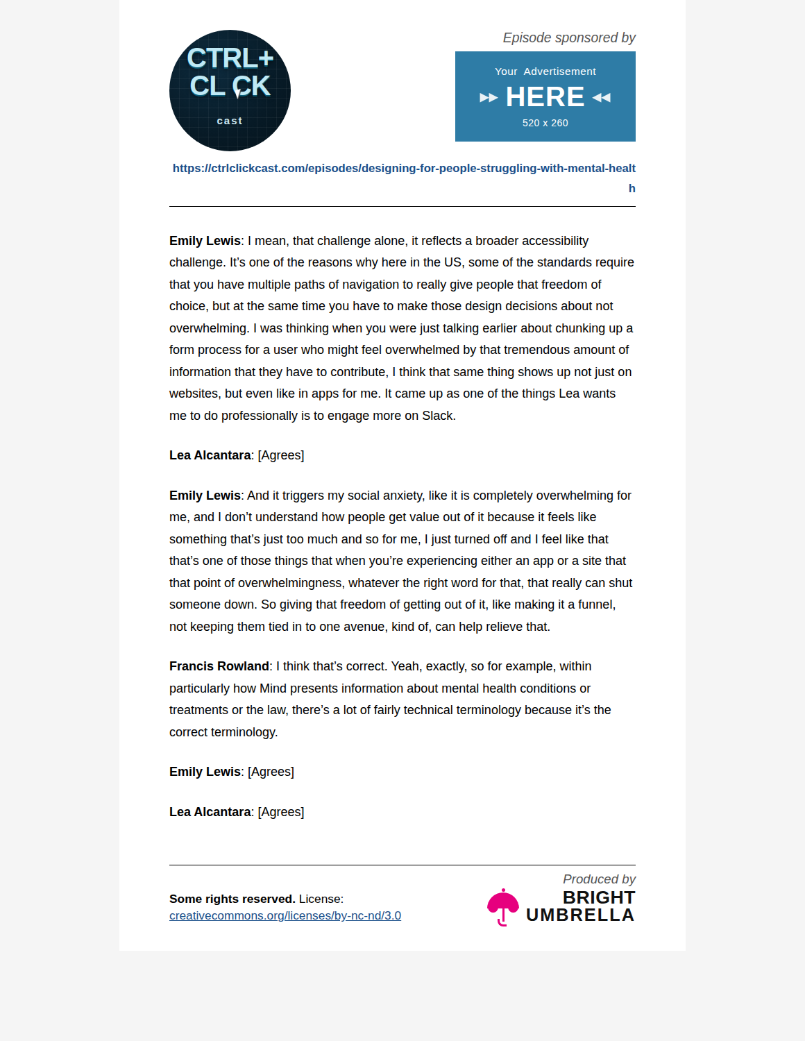CTRL+
CL CK
cast
Episode sponsored by
Your Advertisement
▸▸HERE◂◂
520 x 260
https://ctrlclickcast.com/episodes/designing-for-people-struggling-with-mental-health
Emily Lewis: I mean, that challenge alone, it reflects a broader accessibility challenge. It’s one of the reasons why here in the US, some of the standards require that you have multiple paths of navigation to really give people that freedom of choice, but at the same time you have to make those design decisions about not overwhelming. I was thinking when you were just talking earlier about chunking up a form process for a user who might feel overwhelmed by that tremendous amount of information that they have to contribute, I think that same thing shows up not just on websites, but even like in apps for me. It came up as one of the things Lea wants me to do professionally is to engage more on Slack.
Lea Alcantara: [Agrees]
Emily Lewis: And it triggers my social anxiety, like it is completely overwhelming for me, and I don’t understand how people get value out of it because it feels like something that’s just too much and so for me, I just turned off and I feel like that that’s one of those things that when you’re experiencing either an app or a site that that point of overwhelmingness, whatever the right word for that, that really can shut someone down. So giving that freedom of getting out of it, like making it a funnel, not keeping them tied in to one avenue, kind of, can help relieve that.
Francis Rowland: I think that’s correct. Yeah, exactly, so for example, within particularly how Mind presents information about mental health conditions or treatments or the law, there’s a lot of fairly technical terminology because it’s the correct terminology.
Emily Lewis: [Agrees]
Lea Alcantara: [Agrees]
Some rights reserved. License: creativecommons.org/licenses/by-nc-nd/3.0
Produced by
BRIGHTUMBRELLA